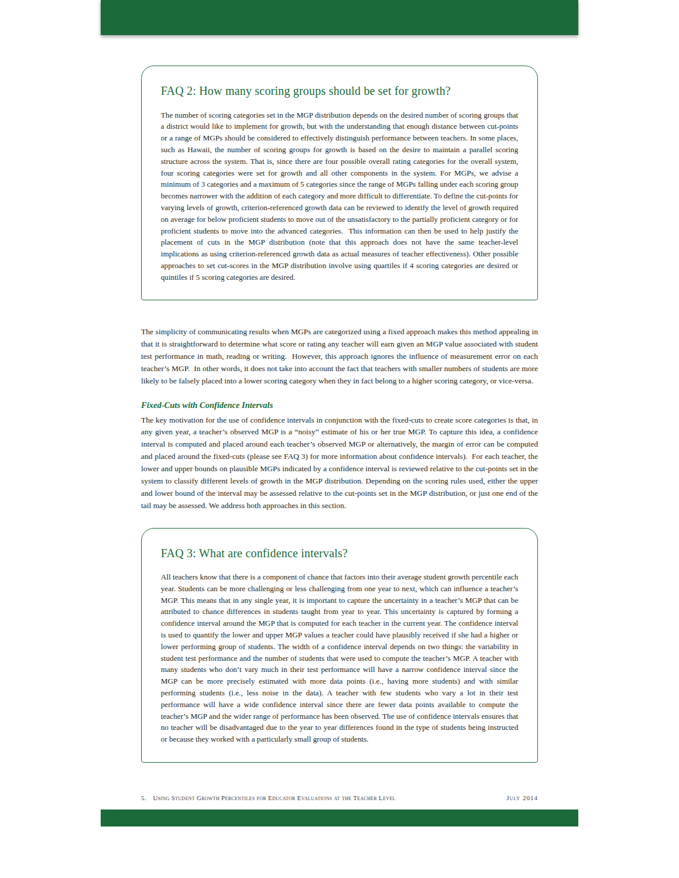FAQ 2: How many scoring groups should be set for growth?
The number of scoring categories set in the MGP distribution depends on the desired number of scoring groups that a district would like to implement for growth, but with the understanding that enough distance between cut-points or a range of MGPs should be considered to effectively distinguish performance between teachers. In some places, such as Hawaii, the number of scoring groups for growth is based on the desire to maintain a parallel scoring structure across the system. That is, since there are four possible overall rating categories for the overall system, four scoring categories were set for growth and all other components in the system. For MGPs, we advise a minimum of 3 categories and a maximum of 5 categories since the range of MGPs falling under each scoring group becomes narrower with the addition of each category and more difficult to differentiate. To define the cut-points for varying levels of growth, criterion-referenced growth data can be reviewed to identify the level of growth required on average for below proficient students to move out of the unsatisfactory to the partially proficient category or for proficient students to move into the advanced categories. This information can then be used to help justify the placement of cuts in the MGP distribution (note that this approach does not have the same teacher-level implications as using criterion-referenced growth data as actual measures of teacher effectiveness). Other possible approaches to set cut-scores in the MGP distribution involve using quartiles if 4 scoring categories are desired or quintiles if 5 scoring categories are desired.
The simplicity of communicating results when MGPs are categorized using a fixed approach makes this method appealing in that it is straightforward to determine what score or rating any teacher will earn given an MGP value associated with student test performance in math, reading or writing. However, this approach ignores the influence of measurement error on each teacher’s MGP. In other words, it does not take into account the fact that teachers with smaller numbers of students are more likely to be falsely placed into a lower scoring category when they in fact belong to a higher scoring category, or vice-versa.
Fixed-Cuts with Confidence Intervals
The key motivation for the use of confidence intervals in conjunction with the fixed-cuts to create score categories is that, in any given year, a teacher’s observed MGP is a “noisy” estimate of his or her true MGP. To capture this idea, a confidence interval is computed and placed around each teacher’s observed MGP or alternatively, the margin of error can be computed and placed around the fixed-cuts (please see FAQ 3) for more information about confidence intervals). For each teacher, the lower and upper bounds on plausible MGPs indicated by a confidence interval is reviewed relative to the cut-points set in the system to classify different levels of growth in the MGP distribution. Depending on the scoring rules used, either the upper and lower bound of the interval may be assessed relative to the cut-points set in the MGP distribution, or just one end of the tail may be assessed. We address both approaches in this section.
FAQ 3: What are confidence intervals?
All teachers know that there is a component of chance that factors into their average student growth percentile each year. Students can be more challenging or less challenging from one year to next, which can influence a teacher’s MGP. This means that in any single year, it is important to capture the uncertainty in a teacher’s MGP that can be attributed to chance differences in students taught from year to year. This uncertainty is captured by forming a confidence interval around the MGP that is computed for each teacher in the current year. The confidence interval is used to quantify the lower and upper MGP values a teacher could have plausibly received if she had a higher or lower performing group of students. The width of a confidence interval depends on two things: the variability in student test performance and the number of students that were used to compute the teacher’s MGP. A teacher with many students who don’t vary much in their test performance will have a narrow confidence interval since the MGP can be more precisely estimated with more data points (i.e., having more students) and with similar performing students (i.e., less noise in the data). A teacher with few students who vary a lot in their test performance will have a wide confidence interval since there are fewer data points available to compute the teacher’s MGP and the wider range of performance has been observed. The use of confidence intervals ensures that no teacher will be disadvantaged due to the year to year differences found in the type of students being instructed or because they worked with a particularly small group of students.
5. Using Student Growth Percentiles for Educator Evaluations at the Teacher Level
July 2014